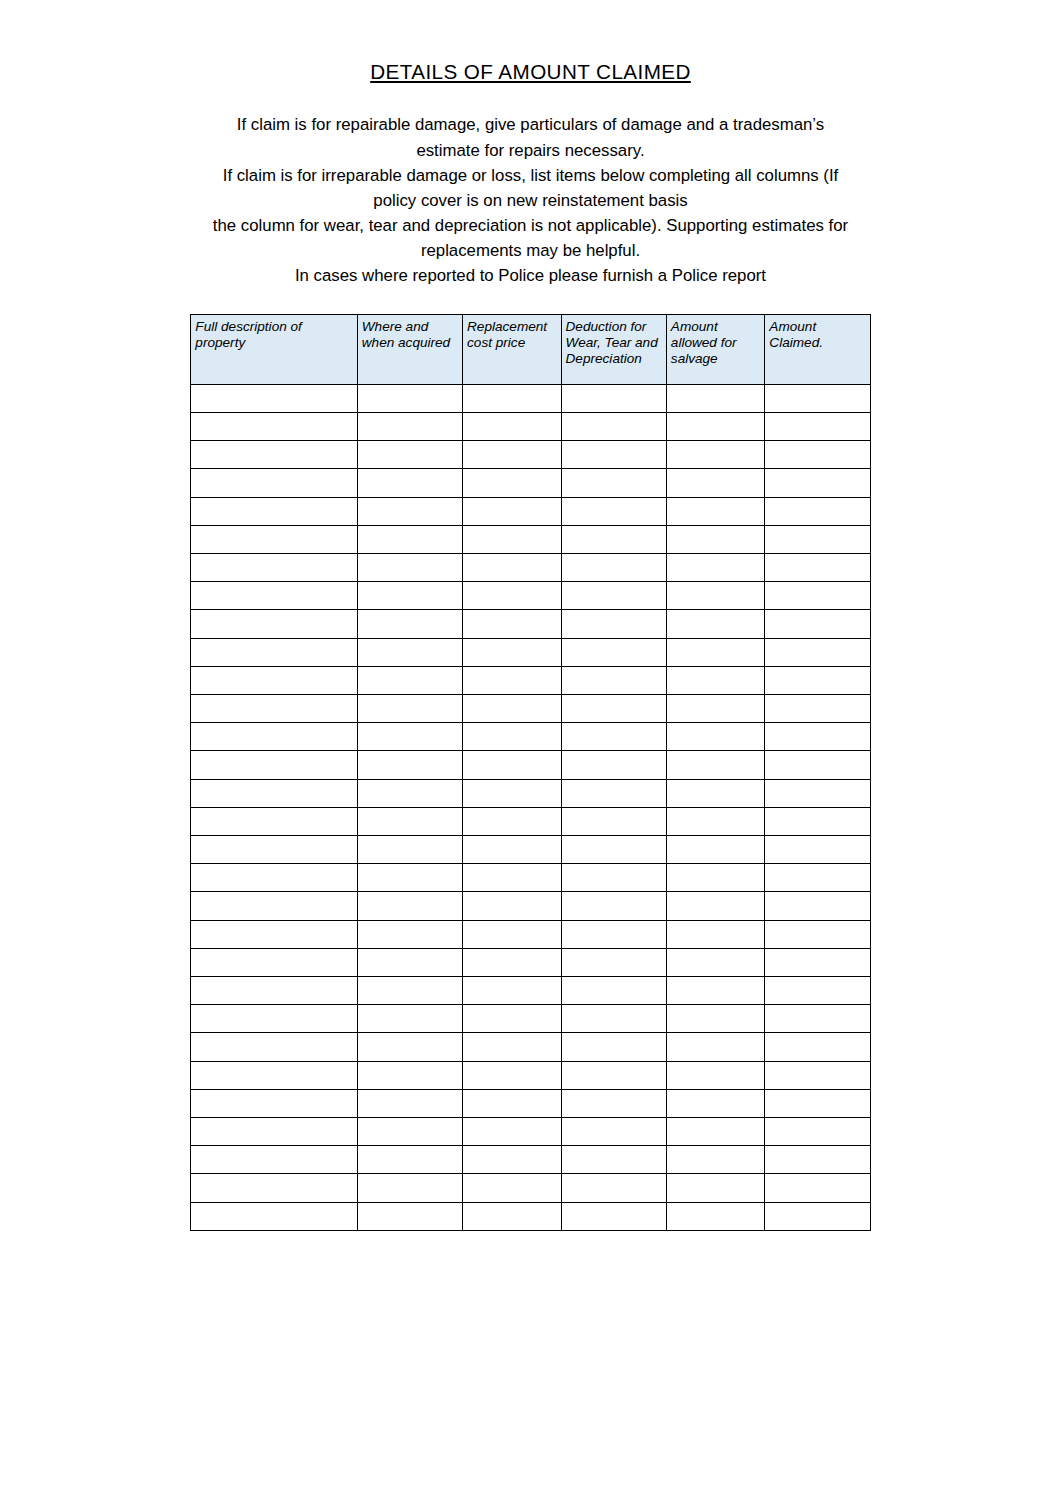DETAILS OF AMOUNT CLAIMED
If claim is for repairable damage, give particulars of damage and a tradesman’s estimate for repairs necessary.
If claim is for irreparable damage or loss, list items below completing all columns (If policy cover is on new reinstatement basis
the column for wear, tear and depreciation is not applicable). Supporting estimates for replacements may be helpful.
In cases where reported to Police please furnish a Police report
| Full description of property | Where and when acquired | Replacement cost price | Deduction for Wear, Tear and Depreciation | Amount allowed for salvage | Amount Claimed. |
| --- | --- | --- | --- | --- | --- |